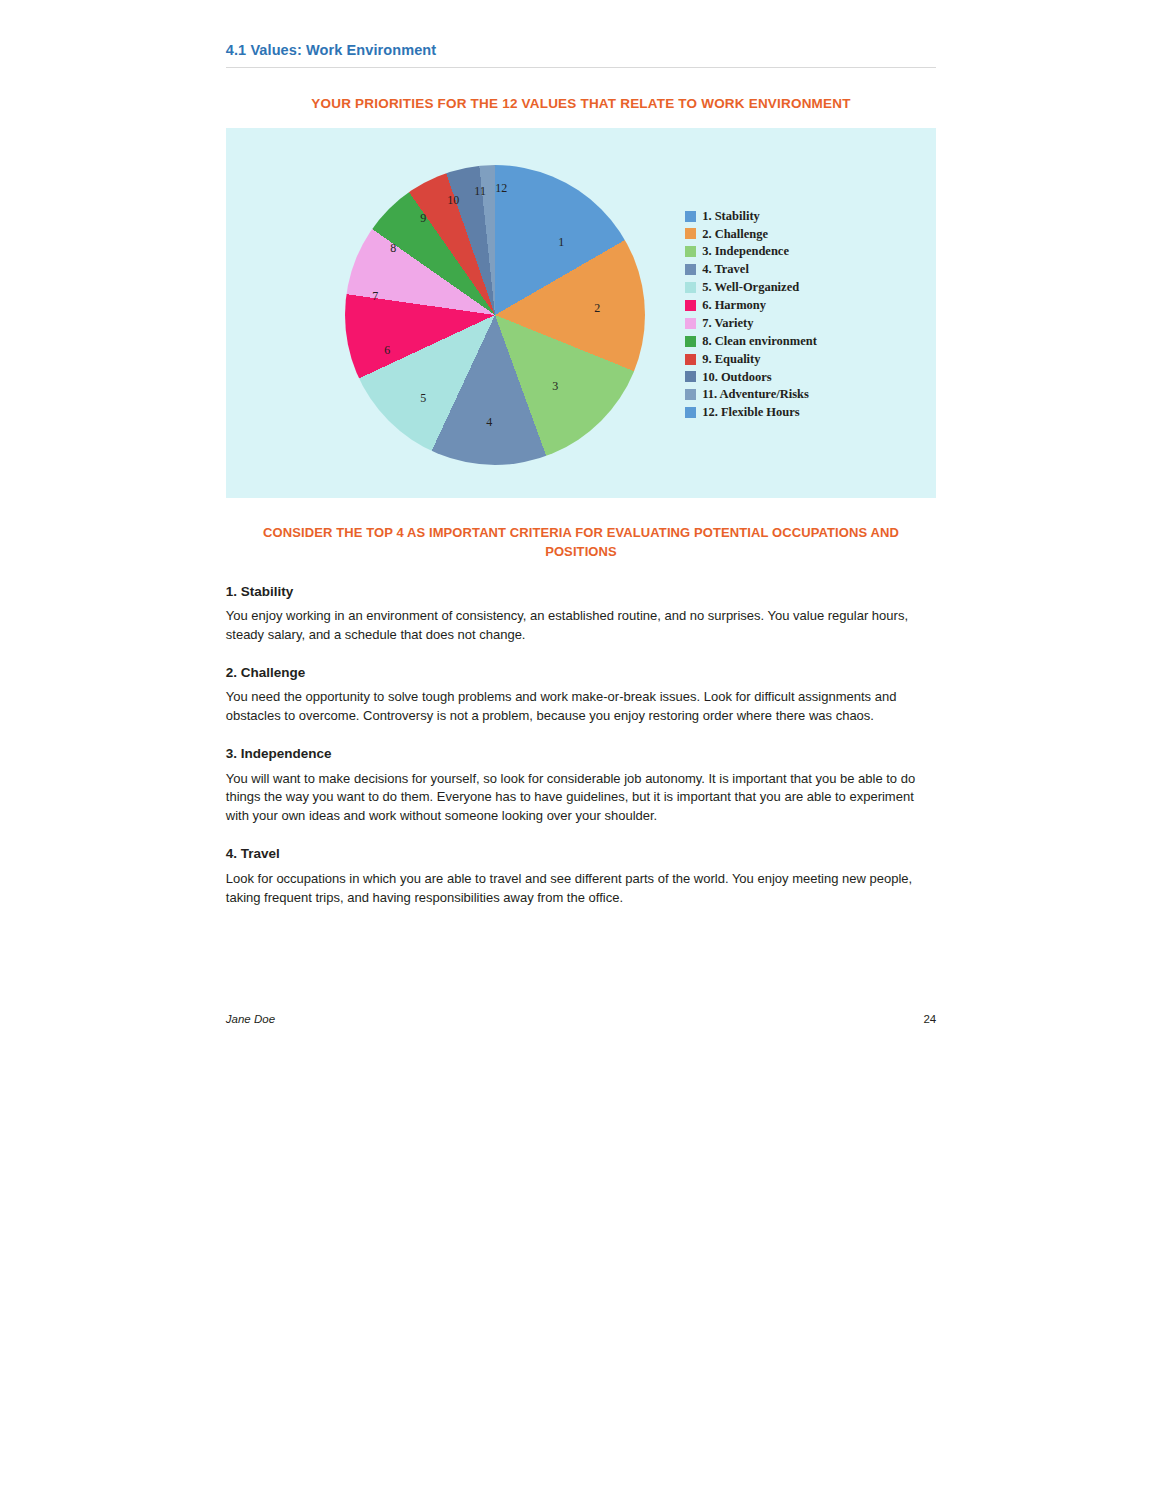4.1 Values: Work Environment
YOUR PRIORITIES FOR THE 12 VALUES THAT RELATE TO WORK ENVIRONMENT
1 2 3 4 5 6 7 8 9 10 11 12
1. Stability
2. Challenge
3. Independence
4. Travel
5. Well-Organized
6. Harmony
7. Variety
8. Clean environment
9. Equality
10. Outdoors
11. Adventure/Risks
12. Flexible Hours
CONSIDER THE TOP 4 AS IMPORTANT CRITERIA FOR EVALUATING POTENTIAL OCCUPATIONS AND POSITIONS
1. Stability
You enjoy working in an environment of consistency, an established routine, and no surprises. You value regular hours, steady salary, and a schedule that does not change.
2. Challenge
You need the opportunity to solve tough problems and work make-or-break issues. Look for difficult assignments and obstacles to overcome. Controversy is not a problem, because you enjoy restoring order where there was chaos.
3. Independence
You will want to make decisions for yourself, so look for considerable job autonomy. It is important that you be able to do things the way you want to do them. Everyone has to have guidelines, but it is important that you are able to experiment with your own ideas and work without someone looking over your shoulder.
4. Travel
Look for occupations in which you are able to travel and see different parts of the world. You enjoy meeting new people, taking frequent trips, and having responsibilities away from the office.
Jane Doe 24